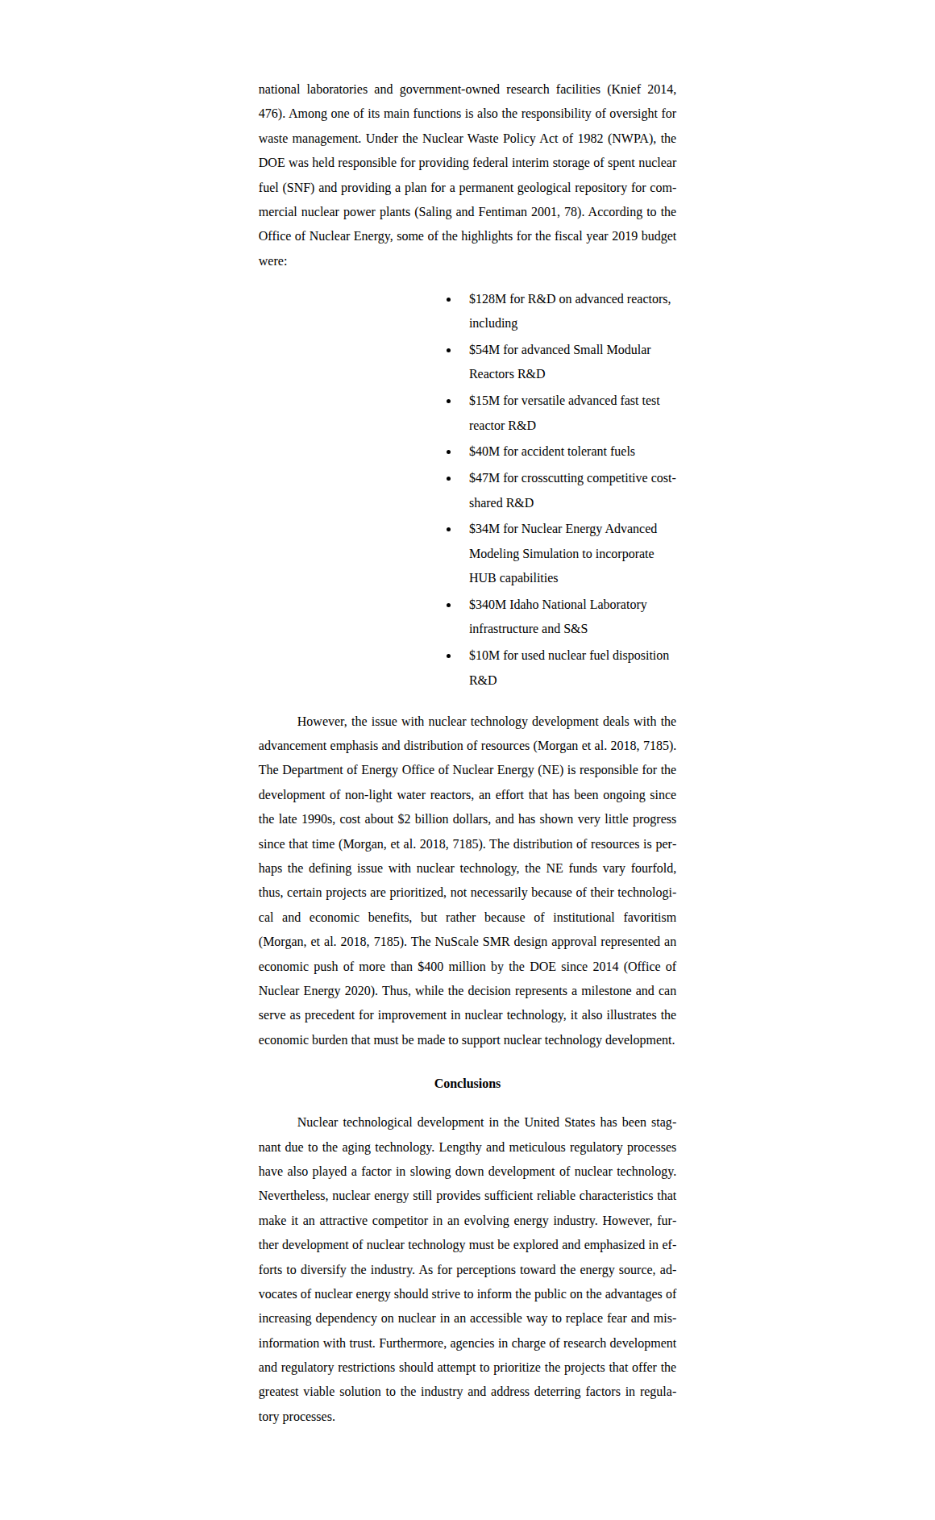national laboratories and government-owned research facilities (Knief 2014, 476). Among one of its main functions is also the responsibility of oversight for waste management. Under the Nuclear Waste Policy Act of 1982 (NWPA), the DOE was held responsible for providing federal interim storage of spent nuclear fuel (SNF) and providing a plan for a permanent geological repository for commercial nuclear power plants (Saling and Fentiman 2001, 78). According to the Office of Nuclear Energy, some of the highlights for the fiscal year 2019 budget were:
$128M for R&D on advanced reactors, including
$54M for advanced Small Modular Reactors R&D
$15M for versatile advanced fast test reactor R&D
$40M for accident tolerant fuels
$47M for crosscutting competitive cost-shared R&D
$34M for Nuclear Energy Advanced Modeling Simulation to incorporate HUB capabilities
$340M Idaho National Laboratory infrastructure and S&S
$10M for used nuclear fuel disposition R&D
However, the issue with nuclear technology development deals with the advancement emphasis and distribution of resources (Morgan et al. 2018, 7185). The Department of Energy Office of Nuclear Energy (NE) is responsible for the development of non-light water reactors, an effort that has been ongoing since the late 1990s, cost about $2 billion dollars, and has shown very little progress since that time (Morgan, et al. 2018, 7185). The distribution of resources is perhaps the defining issue with nuclear technology, the NE funds vary fourfold, thus, certain projects are prioritized, not necessarily because of their technological and economic benefits, but rather because of institutional favoritism (Morgan, et al. 2018, 7185). The NuScale SMR design approval represented an economic push of more than $400 million by the DOE since 2014 (Office of Nuclear Energy 2020). Thus, while the decision represents a milestone and can serve as precedent for improvement in nuclear technology, it also illustrates the economic burden that must be made to support nuclear technology development.
Conclusions
Nuclear technological development in the United States has been stagnant due to the aging technology. Lengthy and meticulous regulatory processes have also played a factor in slowing down development of nuclear technology. Nevertheless, nuclear energy still provides sufficient reliable characteristics that make it an attractive competitor in an evolving energy industry. However, further development of nuclear technology must be explored and emphasized in efforts to diversify the industry. As for perceptions toward the energy source, advocates of nuclear energy should strive to inform the public on the advantages of increasing dependency on nuclear in an accessible way to replace fear and misinformation with trust. Furthermore, agencies in charge of research development and regulatory restrictions should attempt to prioritize the projects that offer the greatest viable solution to the industry and address deterring factors in regulatory processes.